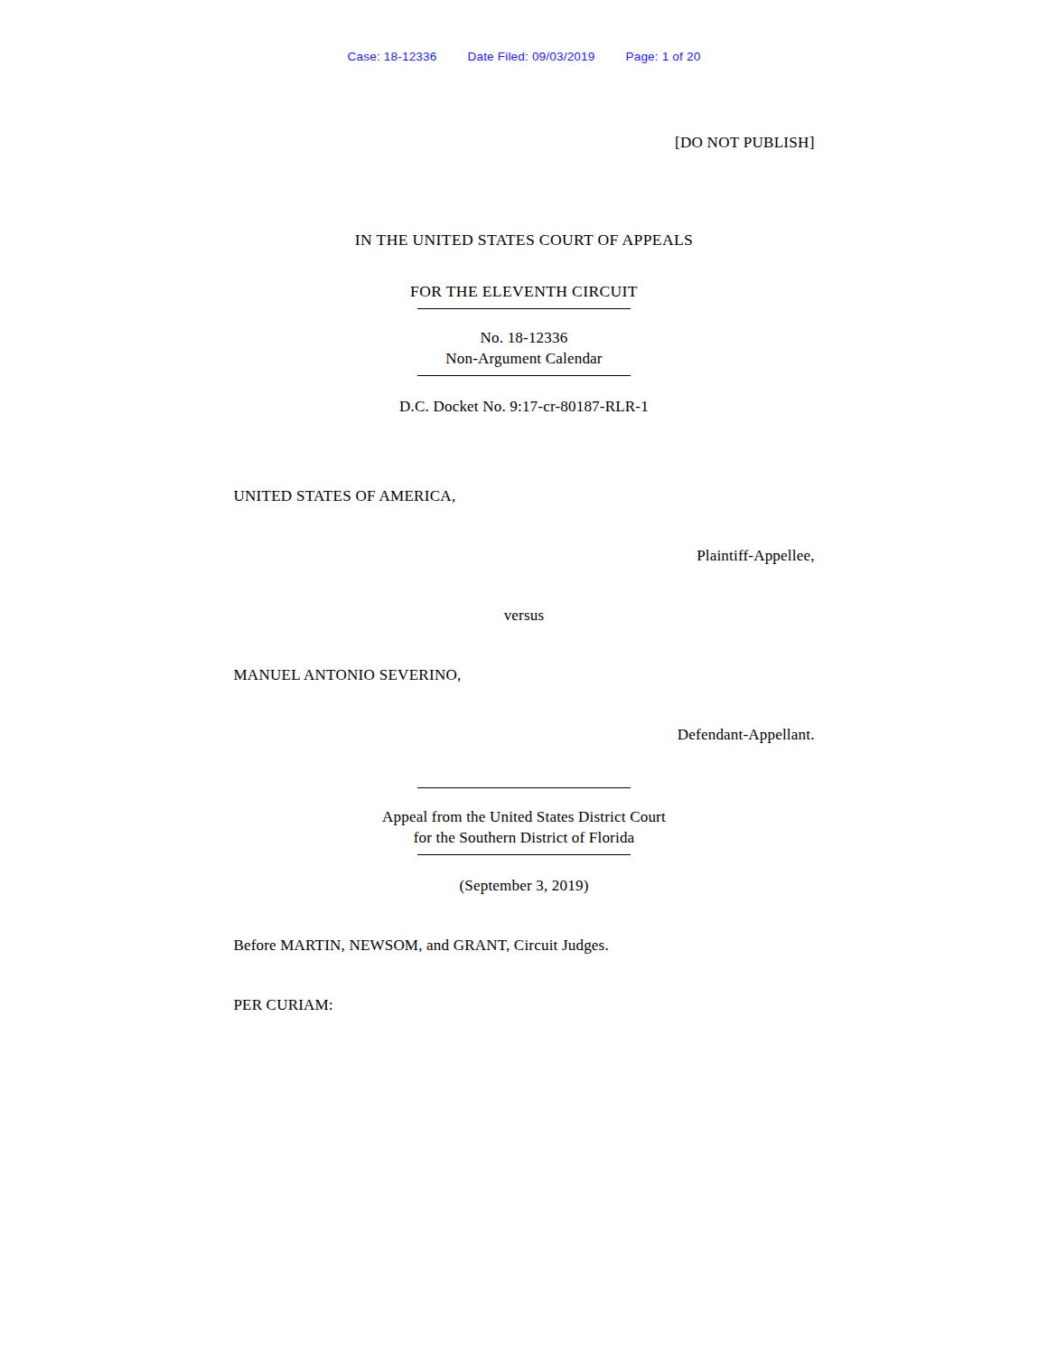Case: 18-12336 Date Filed: 09/03/2019 Page: 1 of 20
[DO NOT PUBLISH]
IN THE UNITED STATES COURT OF APPEALS
FOR THE ELEVENTH CIRCUIT
No. 18-12336
Non-Argument Calendar
D.C. Docket No. 9:17-cr-80187-RLR-1
UNITED STATES OF AMERICA,
Plaintiff-Appellee,
versus
MANUEL ANTONIO SEVERINO,
Defendant-Appellant.
Appeal from the United States District Court
for the Southern District of Florida
(September 3, 2019)
Before MARTIN, NEWSOM, and GRANT, Circuit Judges.
PER CURIAM: